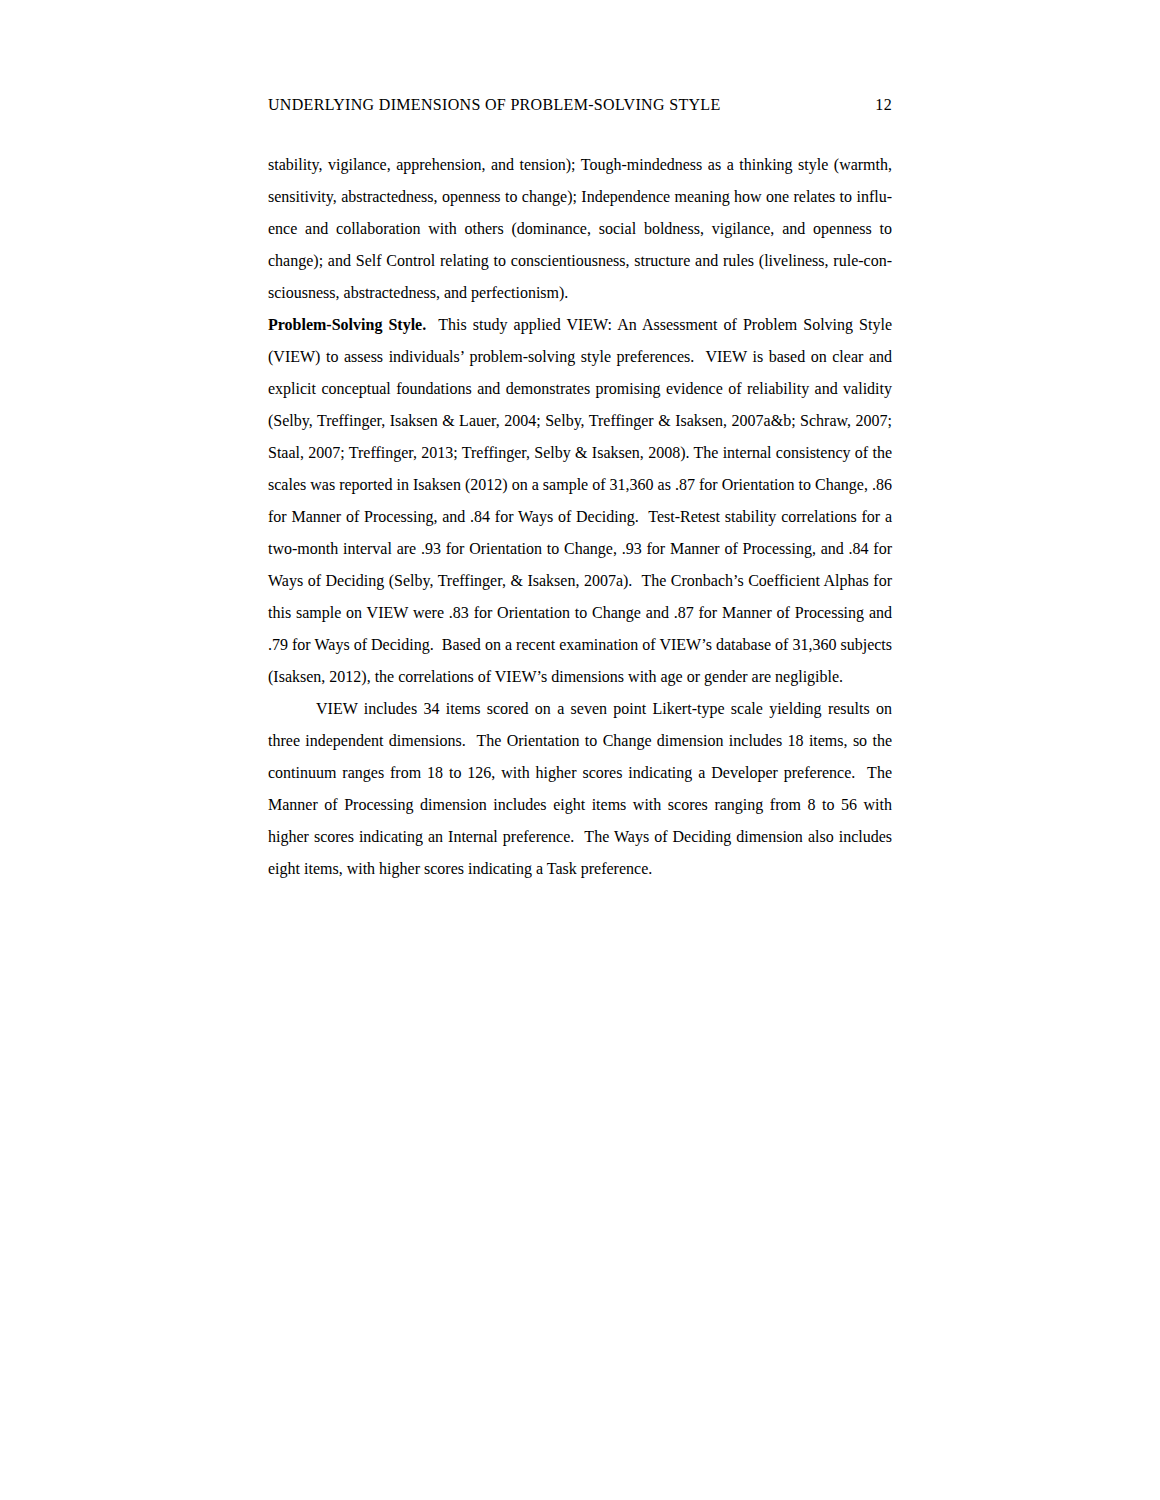Underlying Dimensions of Problem-Solving Style 12
stability, vigilance, apprehension, and tension); Tough-mindedness as a thinking style (warmth, sensitivity, abstractedness, openness to change); Independence meaning how one relates to influence and collaboration with others (dominance, social boldness, vigilance, and openness to change); and Self Control relating to conscientiousness, structure and rules (liveliness, rule-consciousness, abstractedness, and perfectionism).
Problem-Solving Style. This study applied VIEW: An Assessment of Problem Solving Style (VIEW) to assess individuals’ problem-solving style preferences. VIEW is based on clear and explicit conceptual foundations and demonstrates promising evidence of reliability and validity (Selby, Treffinger, Isaksen & Lauer, 2004; Selby, Treffinger & Isaksen, 2007a&b; Schraw, 2007; Staal, 2007; Treffinger, 2013; Treffinger, Selby & Isaksen, 2008). The internal consistency of the scales was reported in Isaksen (2012) on a sample of 31,360 as .87 for Orientation to Change, .86 for Manner of Processing, and .84 for Ways of Deciding. Test-Retest stability correlations for a two-month interval are .93 for Orientation to Change, .93 for Manner of Processing, and .84 for Ways of Deciding (Selby, Treffinger, & Isaksen, 2007a). The Cronbach’s Coefficient Alphas for this sample on VIEW were .83 for Orientation to Change and .87 for Manner of Processing and .79 for Ways of Deciding. Based on a recent examination of VIEW’s database of 31,360 subjects (Isaksen, 2012), the correlations of VIEW’s dimensions with age or gender are negligible.
VIEW includes 34 items scored on a seven point Likert-type scale yielding results on three independent dimensions. The Orientation to Change dimension includes 18 items, so the continuum ranges from 18 to 126, with higher scores indicating a Developer preference. The Manner of Processing dimension includes eight items with scores ranging from 8 to 56 with higher scores indicating an Internal preference. The Ways of Deciding dimension also includes eight items, with higher scores indicating a Task preference.